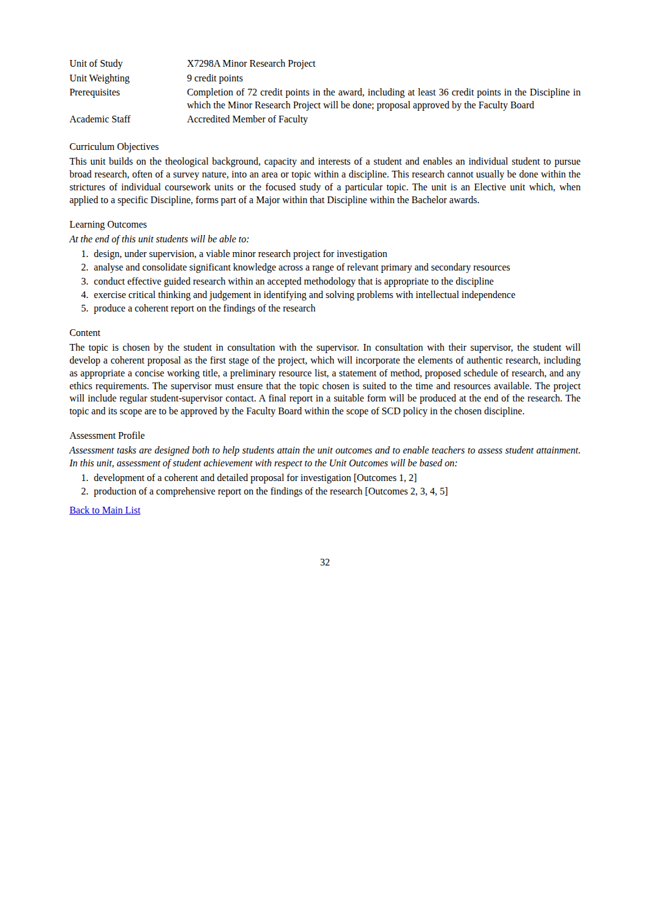| Unit of Study | X7298A Minor Research Project |
| Unit Weighting | 9 credit points |
| Prerequisites | Completion of 72 credit points in the award, including at least 36 credit points in the Discipline in which the Minor Research Project will be done; proposal approved by the Faculty Board |
| Academic Staff | Accredited Member of Faculty |
Curriculum Objectives
This unit builds on the theological background, capacity and interests of a student and enables an individual student to pursue broad research, often of a survey nature, into an area or topic within a discipline. This research cannot usually be done within the strictures of individual coursework units or the focused study of a particular topic. The unit is an Elective unit which, when applied to a specific Discipline, forms part of a Major within that Discipline within the Bachelor awards.
Learning Outcomes
At the end of this unit students will be able to:
design, under supervision, a viable minor research project for investigation
analyse and consolidate significant knowledge across a range of relevant primary and secondary resources
conduct effective guided research within an accepted methodology that is appropriate to the discipline
exercise critical thinking and judgement in identifying and solving problems with intellectual independence
produce a coherent report on the findings of the research
Content
The topic is chosen by the student in consultation with the supervisor. In consultation with their supervisor, the student will develop a coherent proposal as the first stage of the project, which will incorporate the elements of authentic research, including as appropriate a concise working title, a preliminary resource list, a statement of method, proposed schedule of research, and any ethics requirements. The supervisor must ensure that the topic chosen is suited to the time and resources available. The project will include regular student-supervisor contact. A final report in a suitable form will be produced at the end of the research. The topic and its scope are to be approved by the Faculty Board within the scope of SCD policy in the chosen discipline.
Assessment Profile
Assessment tasks are designed both to help students attain the unit outcomes and to enable teachers to assess student attainment. In this unit, assessment of student achievement with respect to the Unit Outcomes will be based on:
development of a coherent and detailed proposal for investigation [Outcomes 1, 2]
production of a comprehensive report on the findings of the research [Outcomes 2, 3, 4, 5]
Back to Main List
32